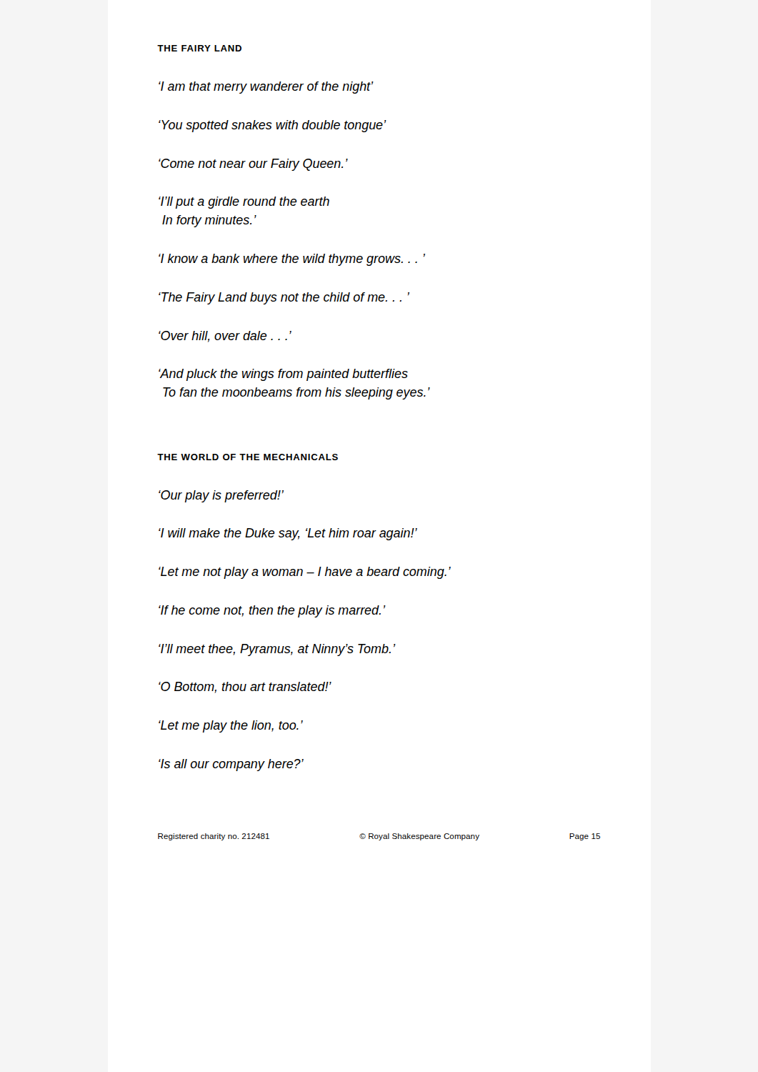The Fairy Land
‘I am that merry wanderer of the night’
‘You spotted snakes with double tongue’
‘Come not near our Fairy Queen.’
‘I’ll put a girdle round the earthIn forty minutes.’
‘I know a bank where the wild thyme grows. . . ’
‘The Fairy Land buys not the child of me. . . ’
‘Over hill, over dale . . .’
‘And pluck the wings from painted butterfliesTo fan the moonbeams from his sleeping eyes.’
The World of the Mechanicals
‘Our play is preferred!’
‘I will make the Duke say, ‘Let him roar again!’
‘Let me not play a woman – I have a beard coming.’
‘If he come not, then the play is marred.’
‘I’ll meet thee, Pyramus, at Ninny’s Tomb.’
‘O Bottom, thou art translated!’
‘Let me play the lion, too.’
‘Is all our company here?’
Registered charity no. 212481 © Royal Shakespeare Company Page 15